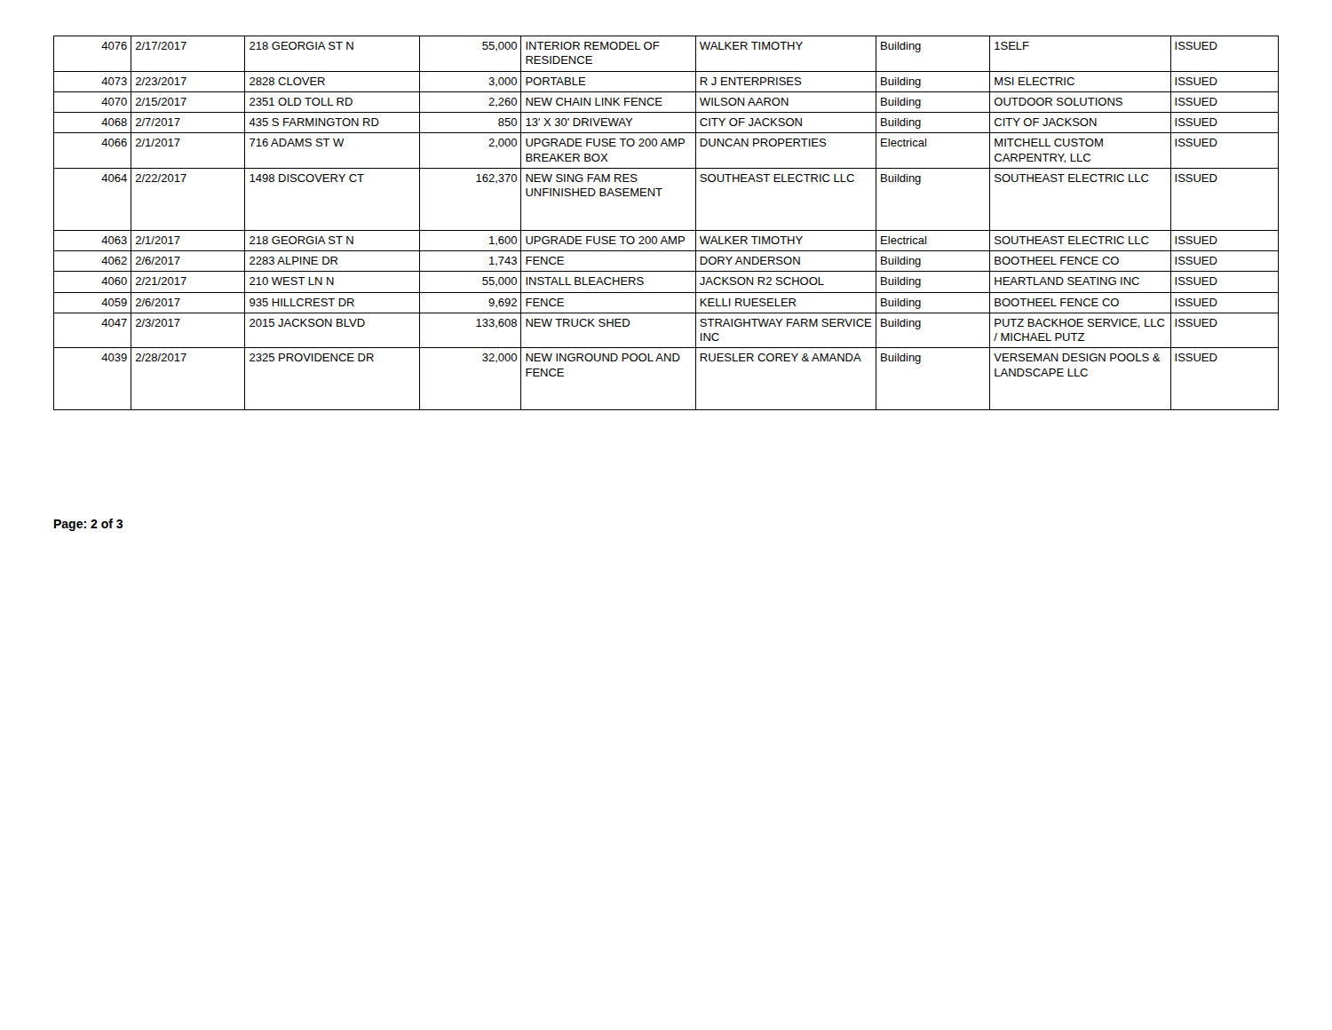| 4076 | 2/17/2017 | 218 GEORGIA ST N | 55,000 | INTERIOR REMODEL OF RESIDENCE | WALKER TIMOTHY | Building | 1SELF | ISSUED |
| 4073 | 2/23/2017 | 2828 CLOVER | 3,000 | PORTABLE | R J ENTERPRISES | Building | MSI ELECTRIC | ISSUED |
| 4070 | 2/15/2017 | 2351 OLD TOLL RD | 2,260 | NEW CHAIN LINK FENCE | WILSON AARON | Building | OUTDOOR SOLUTIONS | ISSUED |
| 4068 | 2/7/2017 | 435 S FARMINGTON RD | 850 | 13' X 30' DRIVEWAY | CITY OF JACKSON | Building | CITY OF JACKSON | ISSUED |
| 4066 | 2/1/2017 | 716 ADAMS ST W | 2,000 | UPGRADE FUSE TO 200 AMP BREAKER BOX | DUNCAN PROPERTIES | Electrical | MITCHELL CUSTOM CARPENTRY, LLC | ISSUED |
| 4064 | 2/22/2017 | 1498 DISCOVERY CT | 162,370 | NEW SING FAM RES UNFINISHED BASEMENT | SOUTHEAST ELECTRIC LLC | Building | SOUTHEAST ELECTRIC LLC | ISSUED |
| 4063 | 2/1/2017 | 218 GEORGIA ST N | 1,600 | UPGRADE FUSE TO 200 AMP | WALKER TIMOTHY | Electrical | SOUTHEAST ELECTRIC LLC | ISSUED |
| 4062 | 2/6/2017 | 2283 ALPINE DR | 1,743 | FENCE | DORY ANDERSON | Building | BOOTHEEL FENCE CO | ISSUED |
| 4060 | 2/21/2017 | 210 WEST LN N | 55,000 | INSTALL BLEACHERS | JACKSON R2 SCHOOL | Building | HEARTLAND SEATING INC | ISSUED |
| 4059 | 2/6/2017 | 935 HILLCREST DR | 9,692 | FENCE | KELLI RUESELER | Building | BOOTHEEL FENCE CO | ISSUED |
| 4047 | 2/3/2017 | 2015 JACKSON BLVD | 133,608 | NEW TRUCK SHED | STRAIGHTWAY FARM SERVICE INC | Building | PUTZ BACKHOE SERVICE, LLC / MICHAEL PUTZ | ISSUED |
| 4039 | 2/28/2017 | 2325 PROVIDENCE DR | 32,000 | NEW INGROUND POOL AND FENCE | RUESLER COREY & AMANDA | Building | VERSEMAN DESIGN POOLS & LANDSCAPE LLC | ISSUED |
Page: 2 of 3